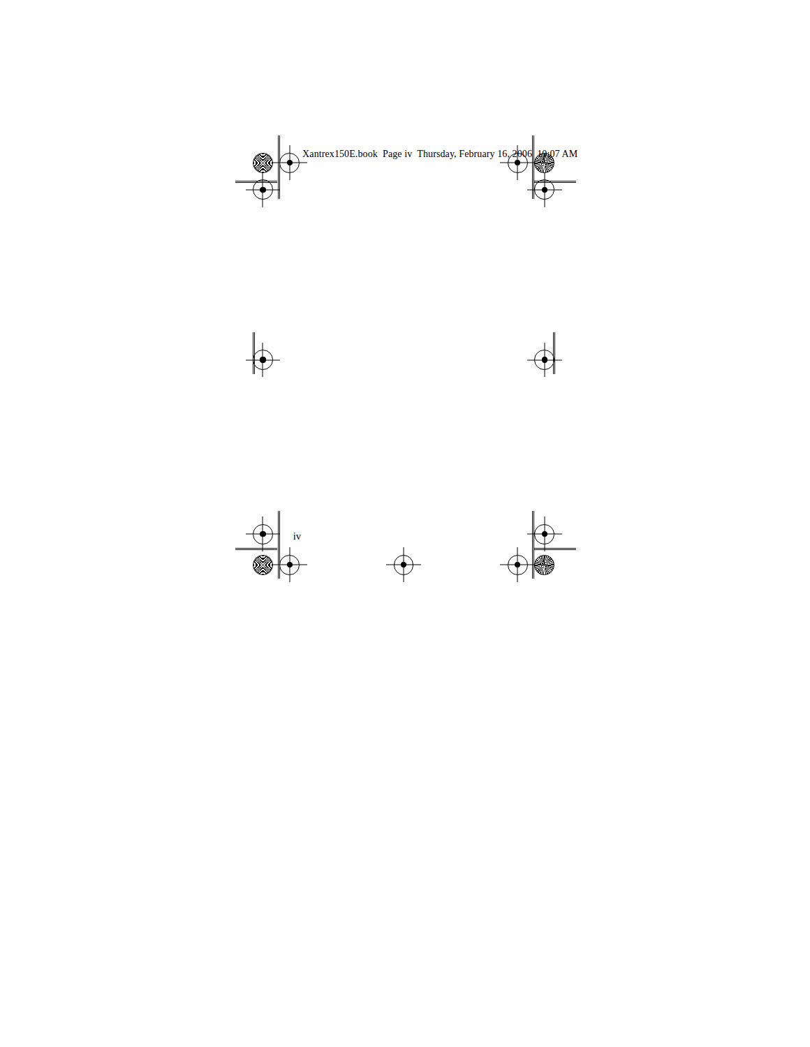Xantrex150E.book Page iv Thursday, February 16, 2006 10:07 AM
iv